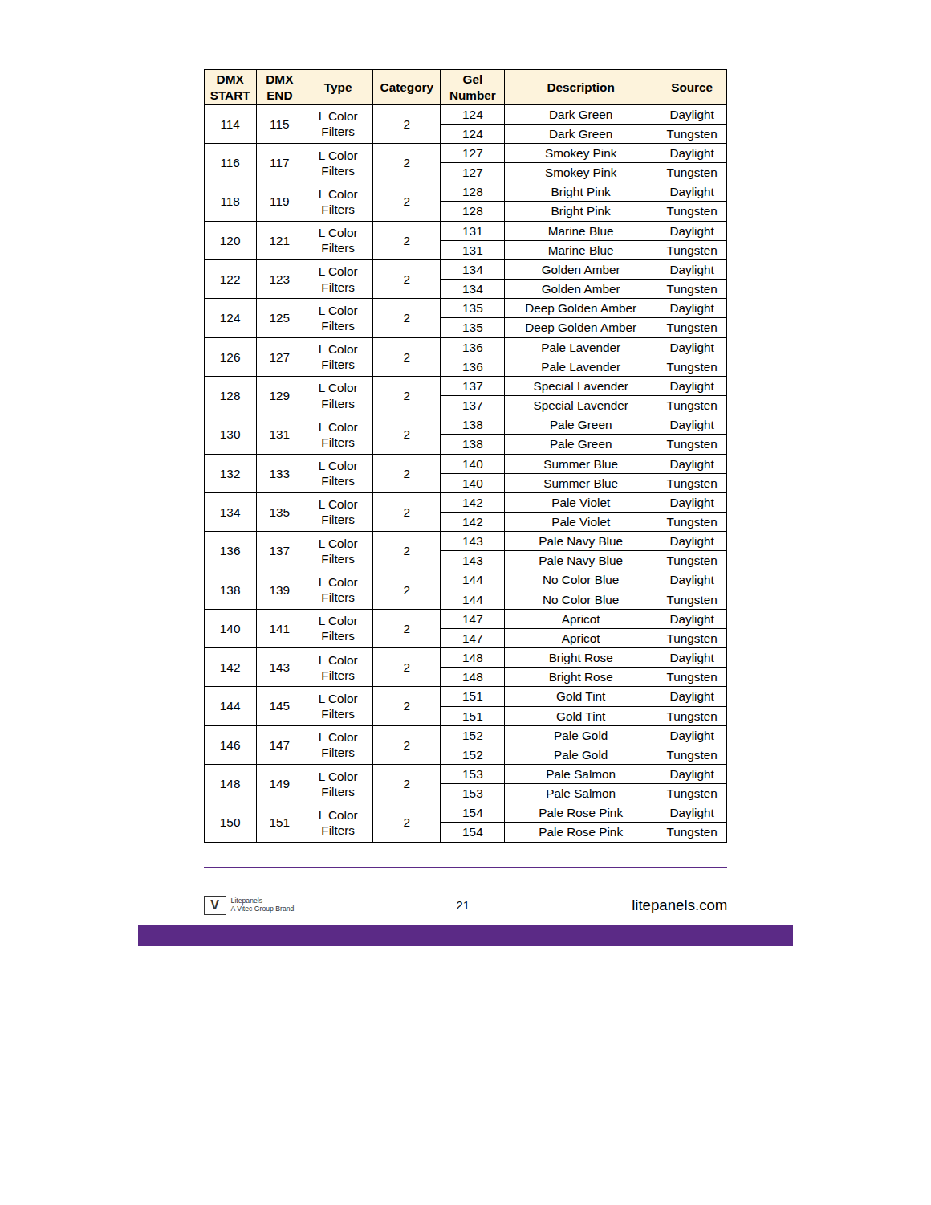| DMX START | DMX END | Type | Category | Gel Number | Description | Source |
| --- | --- | --- | --- | --- | --- | --- |
| 114 | 115 | L Color Filters | 2 | 124 | Dark Green | Daylight |
| 124 | Dark Green | Tungsten |
| 116 | 117 | L Color Filters | 2 | 127 | Smokey Pink | Daylight |
| 127 | Smokey Pink | Tungsten |
| 118 | 119 | L Color Filters | 2 | 128 | Bright Pink | Daylight |
| 128 | Bright Pink | Tungsten |
| 120 | 121 | L Color Filters | 2 | 131 | Marine Blue | Daylight |
| 131 | Marine Blue | Tungsten |
| 122 | 123 | L Color Filters | 2 | 134 | Golden Amber | Daylight |
| 134 | Golden Amber | Tungsten |
| 124 | 125 | L Color Filters | 2 | 135 | Deep Golden Amber | Daylight |
| 135 | Deep Golden Amber | Tungsten |
| 126 | 127 | L Color Filters | 2 | 136 | Pale Lavender | Daylight |
| 136 | Pale Lavender | Tungsten |
| 128 | 129 | L Color Filters | 2 | 137 | Special Lavender | Daylight |
| 137 | Special Lavender | Tungsten |
| 130 | 131 | L Color Filters | 2 | 138 | Pale Green | Daylight |
| 138 | Pale Green | Tungsten |
| 132 | 133 | L Color Filters | 2 | 140 | Summer Blue | Daylight |
| 140 | Summer Blue | Tungsten |
| 134 | 135 | L Color Filters | 2 | 142 | Pale Violet | Daylight |
| 142 | Pale Violet | Tungsten |
| 136 | 137 | L Color Filters | 2 | 143 | Pale Navy Blue | Daylight |
| 143 | Pale Navy Blue | Tungsten |
| 138 | 139 | L Color Filters | 2 | 144 | No Color Blue | Daylight |
| 144 | No Color Blue | Tungsten |
| 140 | 141 | L Color Filters | 2 | 147 | Apricot | Daylight |
| 147 | Apricot | Tungsten |
| 142 | 143 | L Color Filters | 2 | 148 | Bright Rose | Daylight |
| 148 | Bright Rose | Tungsten |
| 144 | 145 | L Color Filters | 2 | 151 | Gold Tint | Daylight |
| 151 | Gold Tint | Tungsten |
| 146 | 147 | L Color Filters | 2 | 152 | Pale Gold | Daylight |
| 152 | Pale Gold | Tungsten |
| 148 | 149 | L Color Filters | 2 | 153 | Pale Salmon | Daylight |
| 153 | Pale Salmon | Tungsten |
| 150 | 151 | L Color Filters | 2 | 154 | Pale Rose Pink | Daylight |
| 154 | Pale Rose Pink | Tungsten |
V
Litepanels
A Vitec Group Brand
21
litepanels.com